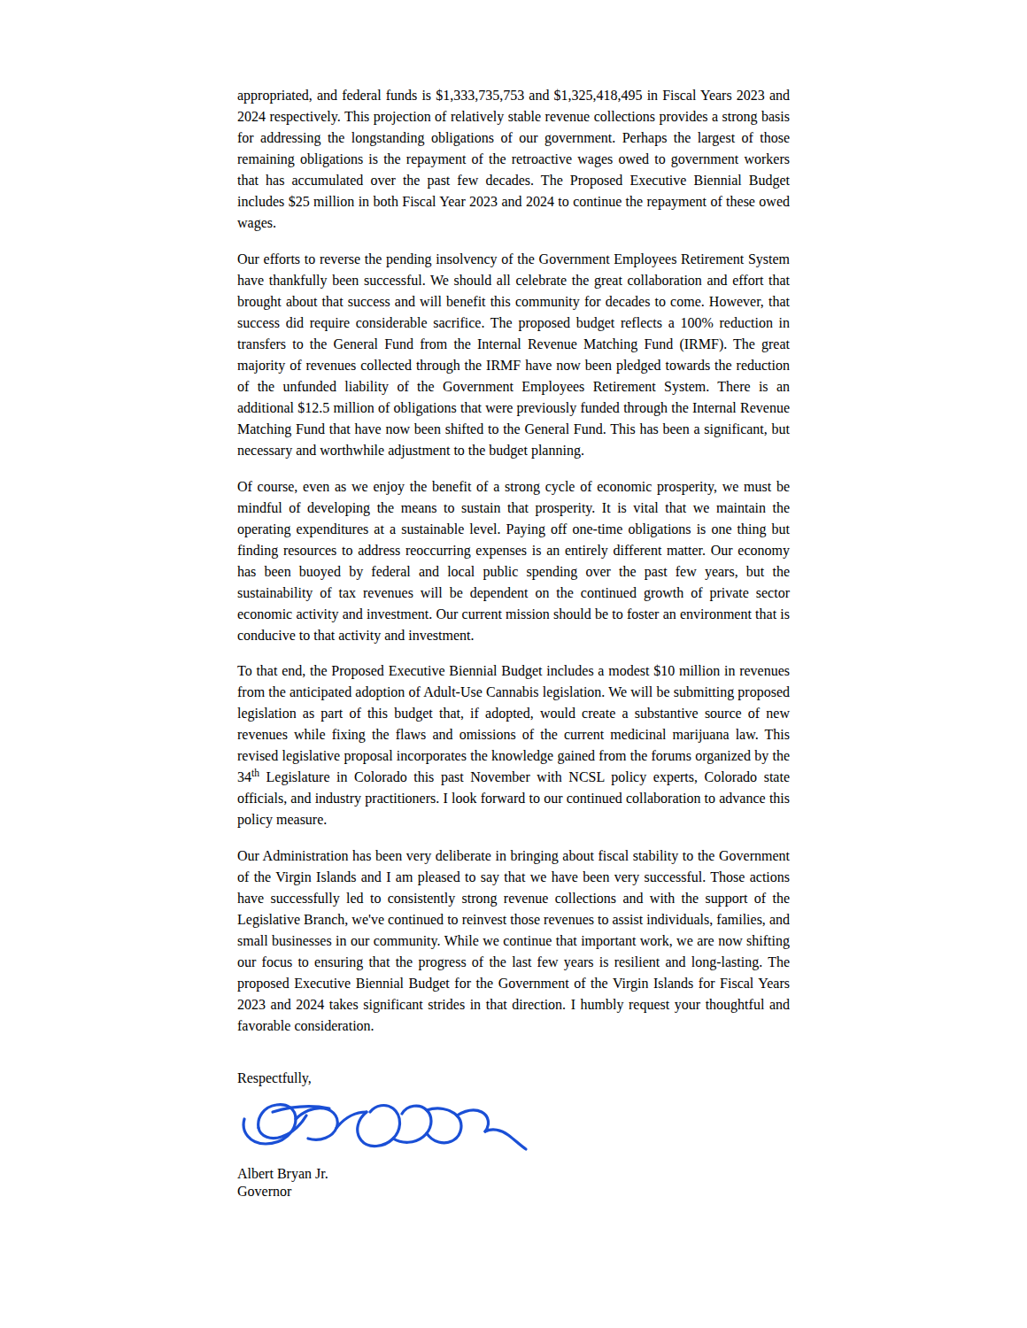appropriated, and federal funds is $1,333,735,753 and $1,325,418,495 in Fiscal Years 2023 and 2024 respectively. This projection of relatively stable revenue collections provides a strong basis for addressing the longstanding obligations of our government. Perhaps the largest of those remaining obligations is the repayment of the retroactive wages owed to government workers that has accumulated over the past few decades. The Proposed Executive Biennial Budget includes $25 million in both Fiscal Year 2023 and 2024 to continue the repayment of these owed wages.
Our efforts to reverse the pending insolvency of the Government Employees Retirement System have thankfully been successful. We should all celebrate the great collaboration and effort that brought about that success and will benefit this community for decades to come. However, that success did require considerable sacrifice. The proposed budget reflects a 100% reduction in transfers to the General Fund from the Internal Revenue Matching Fund (IRMF). The great majority of revenues collected through the IRMF have now been pledged towards the reduction of the unfunded liability of the Government Employees Retirement System. There is an additional $12.5 million of obligations that were previously funded through the Internal Revenue Matching Fund that have now been shifted to the General Fund. This has been a significant, but necessary and worthwhile adjustment to the budget planning.
Of course, even as we enjoy the benefit of a strong cycle of economic prosperity, we must be mindful of developing the means to sustain that prosperity. It is vital that we maintain the operating expenditures at a sustainable level. Paying off one-time obligations is one thing but finding resources to address reoccurring expenses is an entirely different matter. Our economy has been buoyed by federal and local public spending over the past few years, but the sustainability of tax revenues will be dependent on the continued growth of private sector economic activity and investment. Our current mission should be to foster an environment that is conducive to that activity and investment.
To that end, the Proposed Executive Biennial Budget includes a modest $10 million in revenues from the anticipated adoption of Adult-Use Cannabis legislation. We will be submitting proposed legislation as part of this budget that, if adopted, would create a substantive source of new revenues while fixing the flaws and omissions of the current medicinal marijuana law. This revised legislative proposal incorporates the knowledge gained from the forums organized by the 34th Legislature in Colorado this past November with NCSL policy experts, Colorado state officials, and industry practitioners. I look forward to our continued collaboration to advance this policy measure.
Our Administration has been very deliberate in bringing about fiscal stability to the Government of the Virgin Islands and I am pleased to say that we have been very successful. Those actions have successfully led to consistently strong revenue collections and with the support of the Legislative Branch, we've continued to reinvest those revenues to assist individuals, families, and small businesses in our community. While we continue that important work, we are now shifting our focus to ensuring that the progress of the last few years is resilient and long-lasting. The proposed Executive Biennial Budget for the Government of the Virgin Islands for Fiscal Years 2023 and 2024 takes significant strides in that direction. I humbly request your thoughtful and favorable consideration.
Respectfully,
Albert Bryan Jr.
Governor